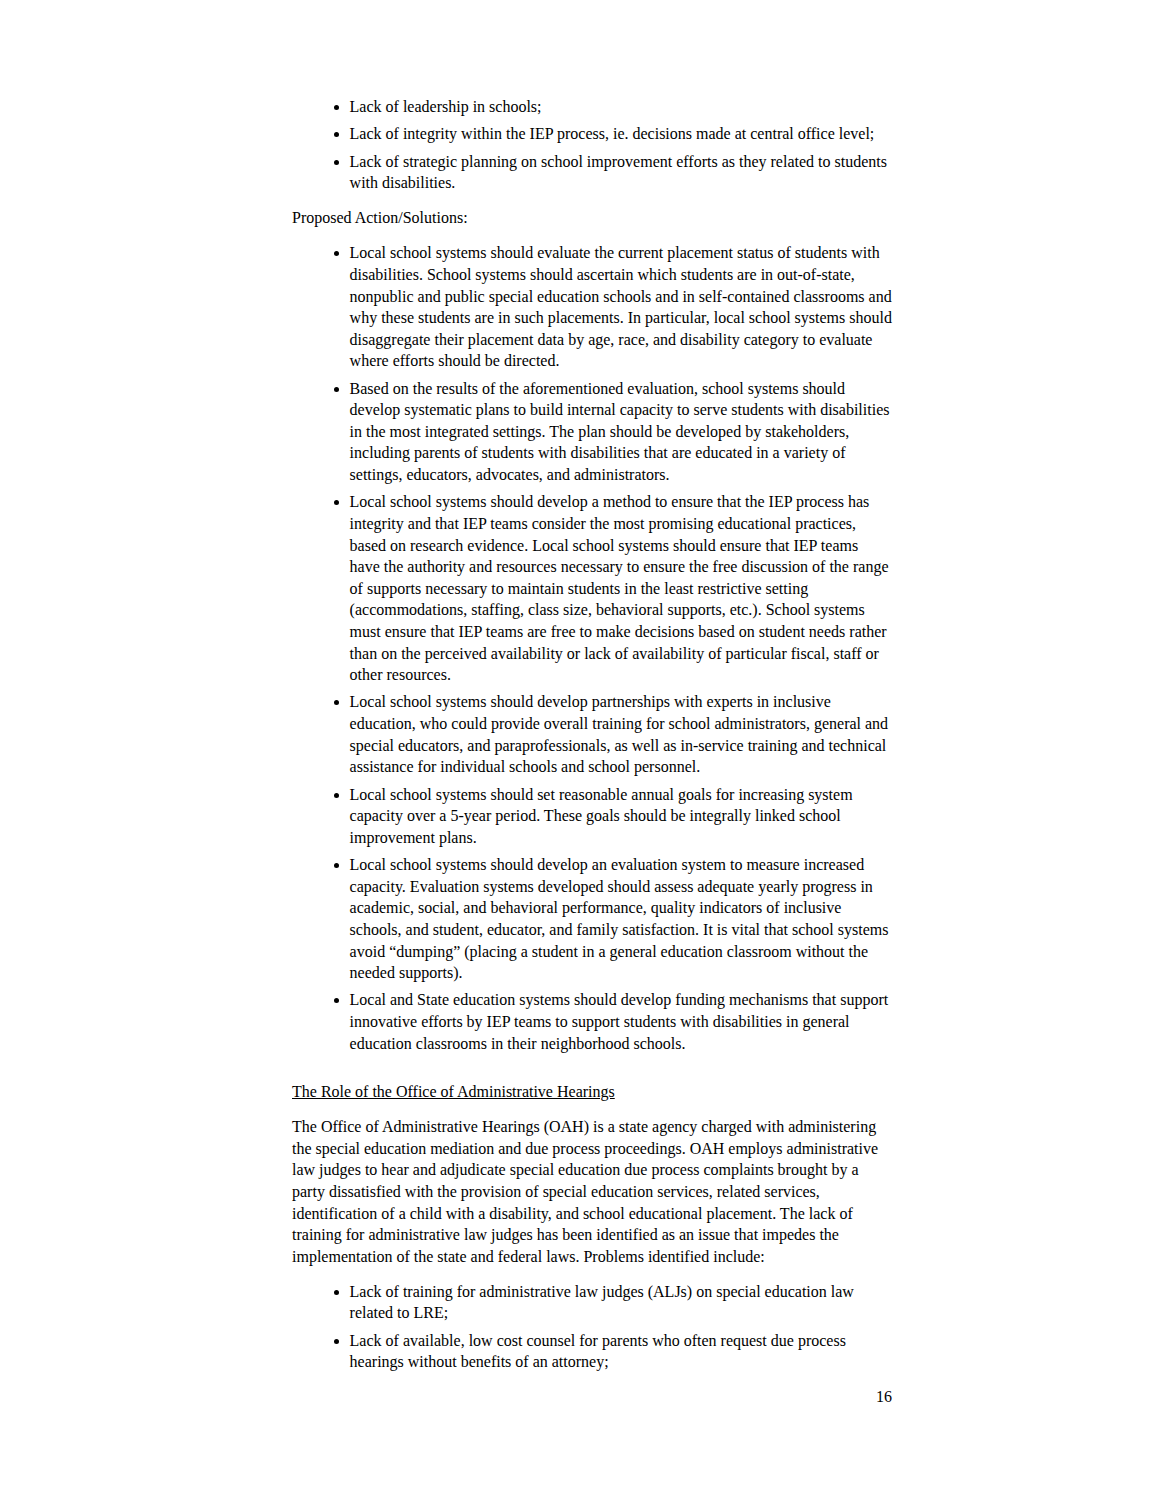Lack of leadership in schools;
Lack of integrity within the IEP process, ie. decisions made at central office level;
Lack of strategic planning on school improvement efforts as they related to students with disabilities.
Proposed Action/Solutions:
Local school systems should evaluate the current placement status of students with disabilities. School systems should ascertain which students are in out-of-state, nonpublic and public special education schools and in self-contained classrooms and why these students are in such placements. In particular, local school systems should disaggregate their placement data by age, race, and disability category to evaluate where efforts should be directed.
Based on the results of the aforementioned evaluation, school systems should develop systematic plans to build internal capacity to serve students with disabilities in the most integrated settings. The plan should be developed by stakeholders, including parents of students with disabilities that are educated in a variety of settings, educators, advocates, and administrators.
Local school systems should develop a method to ensure that the IEP process has integrity and that IEP teams consider the most promising educational practices, based on research evidence. Local school systems should ensure that IEP teams have the authority and resources necessary to ensure the free discussion of the range of supports necessary to maintain students in the least restrictive setting (accommodations, staffing, class size, behavioral supports, etc.). School systems must ensure that IEP teams are free to make decisions based on student needs rather than on the perceived availability or lack of availability of particular fiscal, staff or other resources.
Local school systems should develop partnerships with experts in inclusive education, who could provide overall training for school administrators, general and special educators, and paraprofessionals, as well as in-service training and technical assistance for individual schools and school personnel.
Local school systems should set reasonable annual goals for increasing system capacity over a 5-year period. These goals should be integrally linked school improvement plans.
Local school systems should develop an evaluation system to measure increased capacity. Evaluation systems developed should assess adequate yearly progress in academic, social, and behavioral performance, quality indicators of inclusive schools, and student, educator, and family satisfaction. It is vital that school systems avoid “dumping” (placing a student in a general education classroom without the needed supports).
Local and State education systems should develop funding mechanisms that support innovative efforts by IEP teams to support students with disabilities in general education classrooms in their neighborhood schools.
The Role of the Office of Administrative Hearings
The Office of Administrative Hearings (OAH) is a state agency charged with administering the special education mediation and due process proceedings. OAH employs administrative law judges to hear and adjudicate special education due process complaints brought by a party dissatisfied with the provision of special education services, related services, identification of a child with a disability, and school educational placement. The lack of training for administrative law judges has been identified as an issue that impedes the implementation of the state and federal laws. Problems identified include:
Lack of training for administrative law judges (ALJs) on special education law related to LRE;
Lack of available, low cost counsel for parents who often request due process hearings without benefits of an attorney;
16